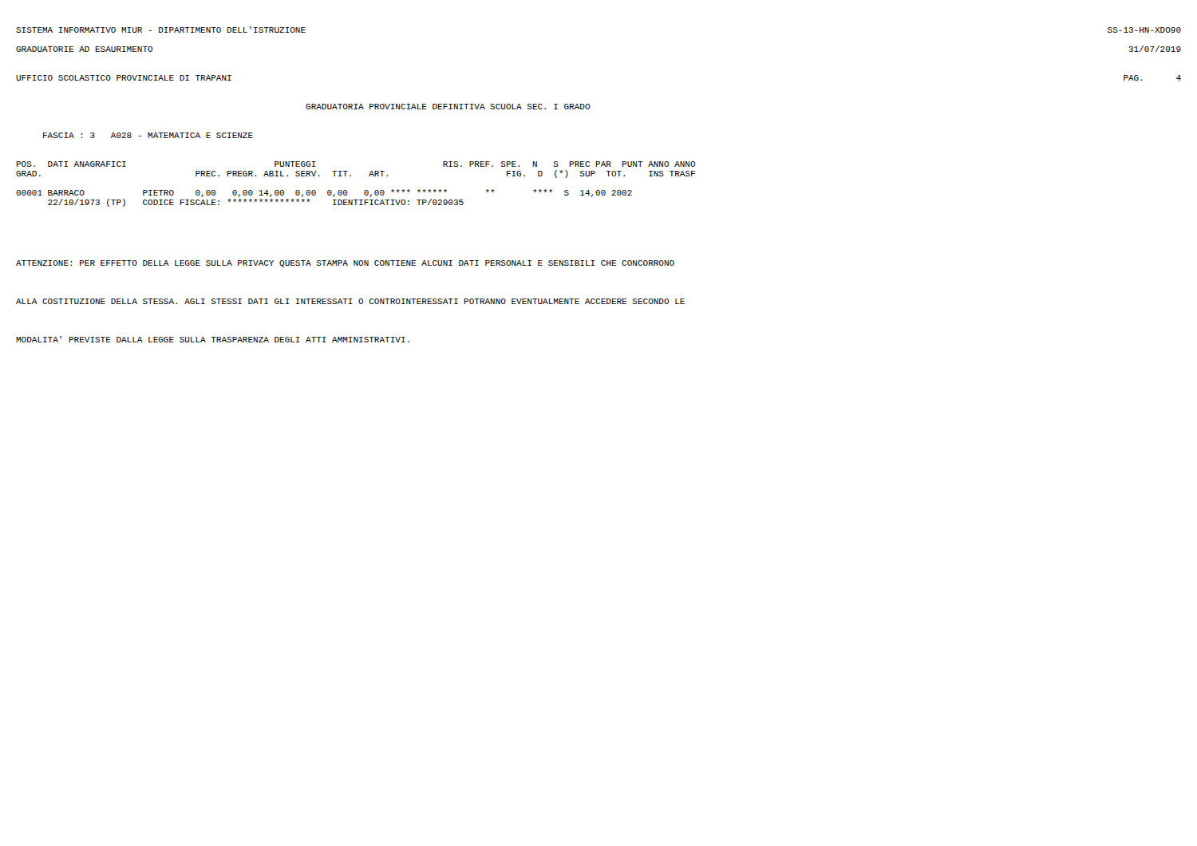SISTEMA INFORMATIVO MIUR - DIPARTIMENTO DELL'ISTRUZIONE SS-13-HN-XDO90
GRADUATORIE AD ESAURIMENTO 31/07/2019
UFFICIO SCOLASTICO PROVINCIALE DI TRAPANI PAG. 4
GRADUATORIA PROVINCIALE DEFINITIVA SCUOLA SEC. I GRADO
FASCIA : 3 A028 - MATEMATICA E SCIENZE
| POS. DATI ANAGRAFICI PUNTEGGI RIS. PREF. SPE. N S PREC PAR PUNT ANNO ANNO |
| GRAD. PREC. PREGR. ABIL. SERV. TIT. ART. FIG. D (*) SUP TOT. INS TRASF |
| 00001 BARRACO PIETRO 0,00 0,00 14,00 0,00 0,00 0,00 **** ****** ** **** S 14,00 2002 |
| 22/10/1973 (TP) CODICE FISCALE: **************** IDENTIFICATIVO: TP/029035 |
ATTENZIONE: PER EFFETTO DELLA LEGGE SULLA PRIVACY QUESTA STAMPA NON CONTIENE ALCUNI DATI PERSONALI E SENSIBILI CHE CONCORRONO
ALLA COSTITUZIONE DELLA STESSA. AGLI STESSI DATI GLI INTERESSATI O CONTROINTERESSATI POTRANNO EVENTUALMENTE ACCEDERE SECONDO LE
MODALITA' PREVISTE DALLA LEGGE SULLA TRASPARENZA DEGLI ATTI AMMINISTRATIVI.